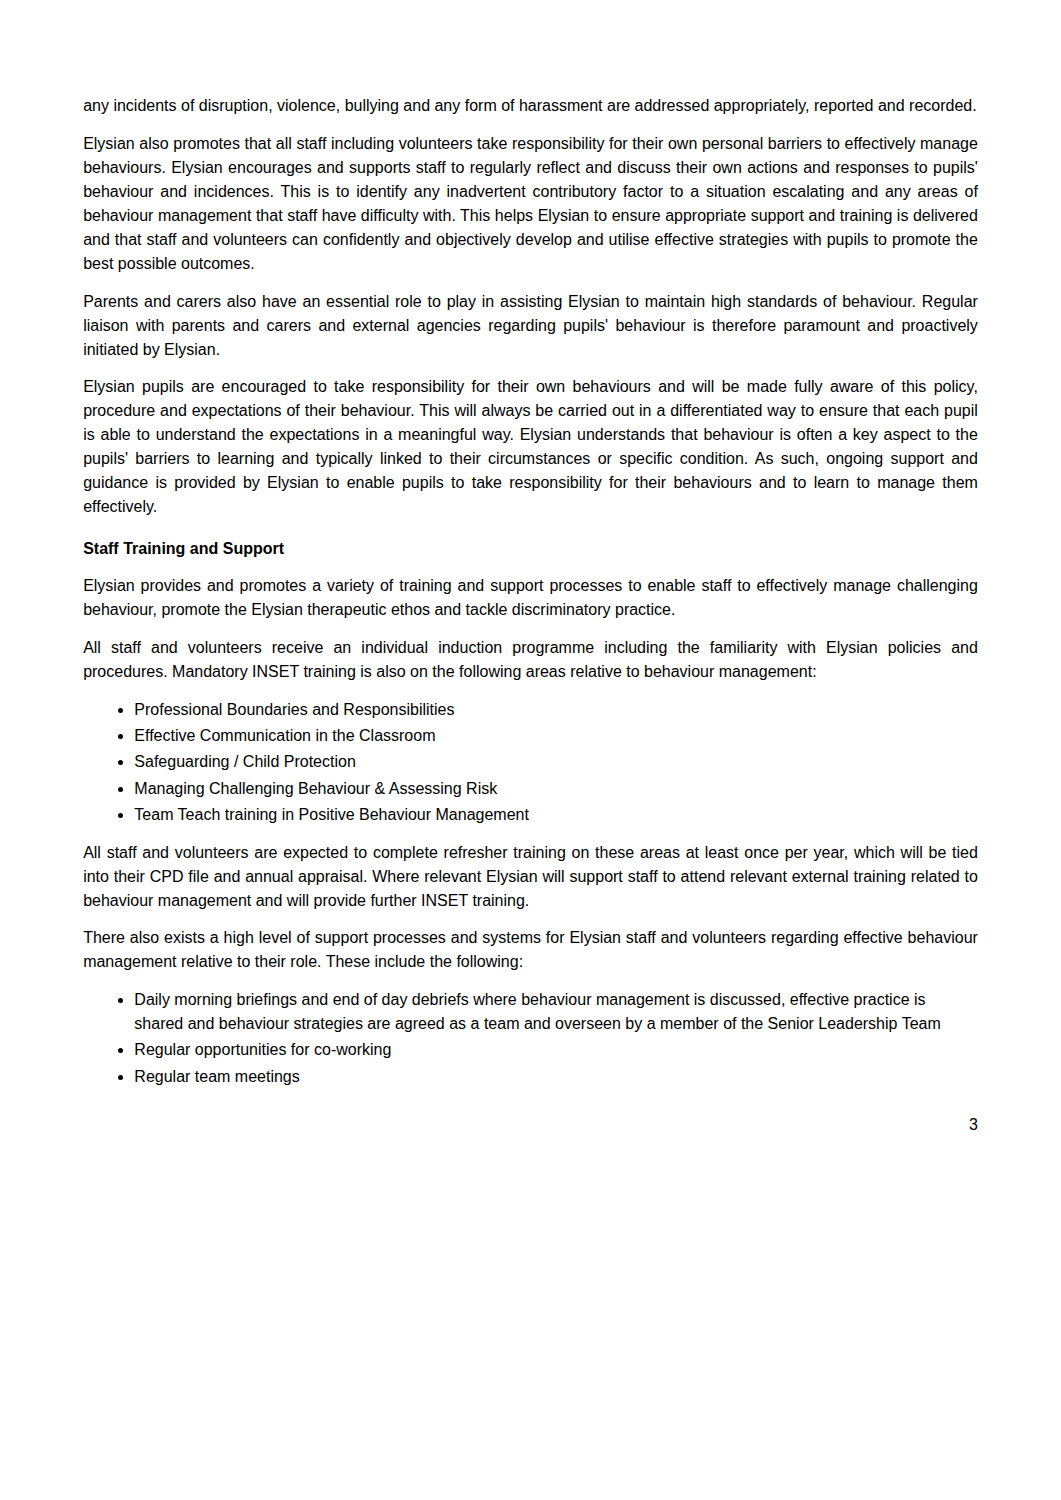any incidents of disruption, violence, bullying and any form of harassment are addressed appropriately, reported and recorded.
Elysian also promotes that all staff including volunteers take responsibility for their own personal barriers to effectively manage behaviours. Elysian encourages and supports staff to regularly reflect and discuss their own actions and responses to pupils' behaviour and incidences. This is to identify any inadvertent contributory factor to a situation escalating and any areas of behaviour management that staff have difficulty with. This helps Elysian to ensure appropriate support and training is delivered and that staff and volunteers can confidently and objectively develop and utilise effective strategies with pupils to promote the best possible outcomes.
Parents and carers also have an essential role to play in assisting Elysian to maintain high standards of behaviour. Regular liaison with parents and carers and external agencies regarding pupils' behaviour is therefore paramount and proactively initiated by Elysian.
Elysian pupils are encouraged to take responsibility for their own behaviours and will be made fully aware of this policy, procedure and expectations of their behaviour. This will always be carried out in a differentiated way to ensure that each pupil is able to understand the expectations in a meaningful way. Elysian understands that behaviour is often a key aspect to the pupils' barriers to learning and typically linked to their circumstances or specific condition. As such, ongoing support and guidance is provided by Elysian to enable pupils to take responsibility for their behaviours and to learn to manage them effectively.
Staff Training and Support
Elysian provides and promotes a variety of training and support processes to enable staff to effectively manage challenging behaviour, promote the Elysian therapeutic ethos and tackle discriminatory practice.
All staff and volunteers receive an individual induction programme including the familiarity with Elysian policies and procedures. Mandatory INSET training is also on the following areas relative to behaviour management:
Professional Boundaries and Responsibilities
Effective Communication in the Classroom
Safeguarding / Child Protection
Managing Challenging Behaviour & Assessing Risk
Team Teach training in Positive Behaviour Management
All staff and volunteers are expected to complete refresher training on these areas at least once per year, which will be tied into their CPD file and annual appraisal. Where relevant Elysian will support staff to attend relevant external training related to behaviour management and will provide further INSET training.
There also exists a high level of support processes and systems for Elysian staff and volunteers regarding effective behaviour management relative to their role. These include the following:
Daily morning briefings and end of day debriefs where behaviour management is discussed, effective practice is shared and behaviour strategies are agreed as a team and overseen by a member of the Senior Leadership Team
Regular opportunities for co-working
Regular team meetings
3